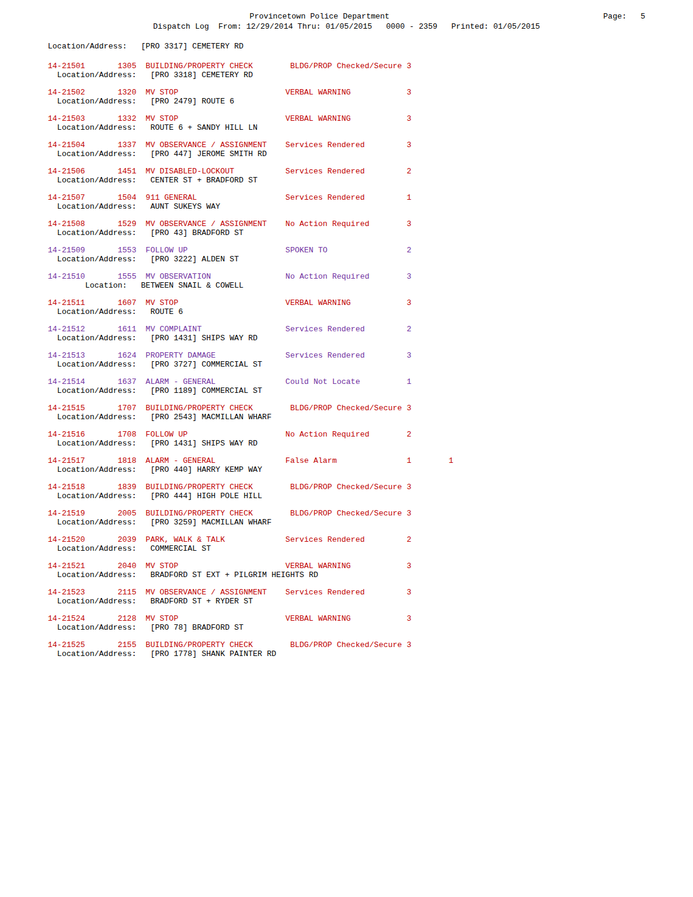Provincetown Police Department Page: 5
Dispatch Log From: 12/29/2014 Thru: 01/05/2015 0000 - 2359 Printed: 01/05/2015
Location/Address: [PRO 3317] CEMETERY RD
14-21501 1305 BUILDING/PROPERTY CHECK BLDG/PROP Checked/Secure 3
Location/Address: [PRO 3318] CEMETERY RD
14-21502 1320 MV STOP VERBAL WARNING 3
Location/Address: [PRO 2479] ROUTE 6
14-21503 1332 MV STOP VERBAL WARNING 3
Location/Address: ROUTE 6 + SANDY HILL LN
14-21504 1337 MV OBSERVANCE / ASSIGNMENT Services Rendered 3
Location/Address: [PRO 447] JEROME SMITH RD
14-21506 1451 MV DISABLED-LOCKOUT Services Rendered 2
Location/Address: CENTER ST + BRADFORD ST
14-21507 1504 911 GENERAL Services Rendered 1
Location/Address: AUNT SUKEYS WAY
14-21508 1529 MV OBSERVANCE / ASSIGNMENT No Action Required 3
Location/Address: [PRO 43] BRADFORD ST
14-21509 1553 FOLLOW UP SPOKEN TO 2
Location/Address: [PRO 3222] ALDEN ST
14-21510 1555 MV OBSERVATION No Action Required 3
Location: BETWEEN SNAIL & COWELL
14-21511 1607 MV STOP VERBAL WARNING 3
Location/Address: ROUTE 6
14-21512 1611 MV COMPLAINT Services Rendered 2
Location/Address: [PRO 1431] SHIPS WAY RD
14-21513 1624 PROPERTY DAMAGE Services Rendered 3
Location/Address: [PRO 3727] COMMERCIAL ST
14-21514 1637 ALARM - GENERAL Could Not Locate 1
Location/Address: [PRO 1189] COMMERCIAL ST
14-21515 1707 BUILDING/PROPERTY CHECK BLDG/PROP Checked/Secure 3
Location/Address: [PRO 2543] MACMILLAN WHARF
14-21516 1708 FOLLOW UP No Action Required 2
Location/Address: [PRO 1431] SHIPS WAY RD
14-21517 1818 ALARM - GENERAL False Alarm 1 1
Location/Address: [PRO 440] HARRY KEMP WAY
14-21518 1839 BUILDING/PROPERTY CHECK BLDG/PROP Checked/Secure 3
Location/Address: [PRO 444] HIGH POLE HILL
14-21519 2005 BUILDING/PROPERTY CHECK BLDG/PROP Checked/Secure 3
Location/Address: [PRO 3259] MACMILLAN WHARF
14-21520 2039 PARK, WALK & TALK Services Rendered 2
Location/Address: COMMERCIAL ST
14-21521 2040 MV STOP VERBAL WARNING 3
Location/Address: BRADFORD ST EXT + PILGRIM HEIGHTS RD
14-21523 2115 MV OBSERVANCE / ASSIGNMENT Services Rendered 3
Location/Address: BRADFORD ST + RYDER ST
14-21524 2128 MV STOP VERBAL WARNING 3
Location/Address: [PRO 78] BRADFORD ST
14-21525 2155 BUILDING/PROPERTY CHECK BLDG/PROP Checked/Secure 3
Location/Address: [PRO 1778] SHANK PAINTER RD